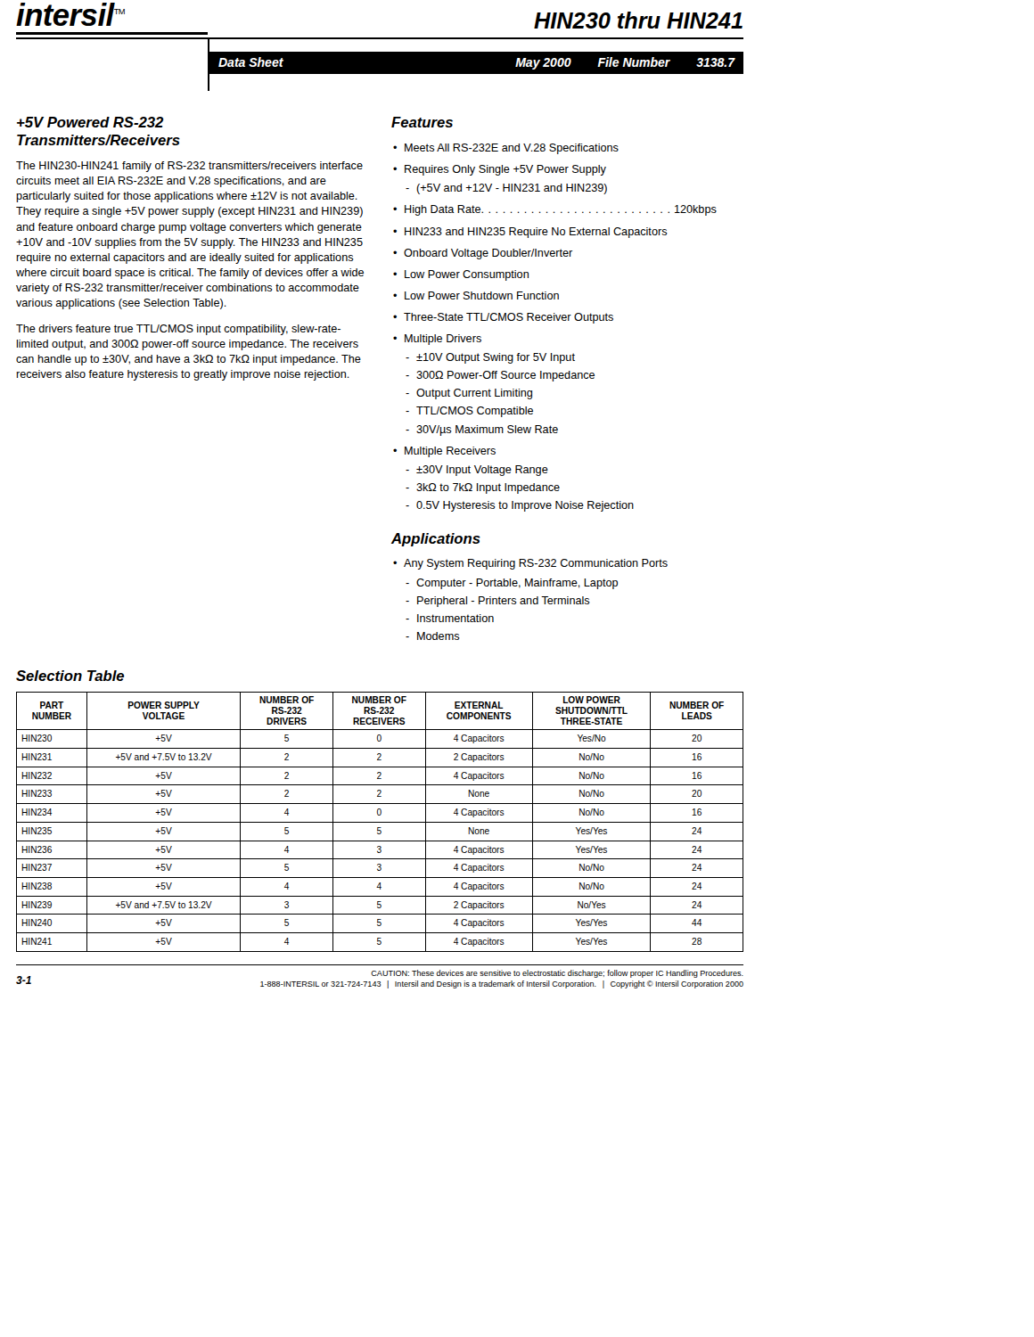inter sil TM
HIN230 thru HIN241
Data Sheet May 2000 File Number 3138.7
+5V Powered RS-232
Transmitters/Receivers
The HIN230-HIN241 family of RS-232 transmitters/receivers interface circuits meet all EIA RS-232E and V.28 specifications, and are particularly suited for those applications where ±12V is not available. They require a single +5V power supply (except HIN231 and HIN239) and feature onboard charge pump voltage converters which generate +10V and -10V supplies from the 5V supply. The HIN233 and HIN235 require no external capacitors and are ideally suited for applications where circuit board space is critical. The family of devices offer a wide variety of RS-232 transmitter/receiver combinations to accommodate various applications (see Selection Table).
The drivers feature true TTL/CMOS input compatibility, slew-rate-limited output, and 300Ω power-off source impedance. The receivers can handle up to ±30V, and have a 3kΩ to 7kΩ input impedance. The receivers also feature hysteresis to greatly improve noise rejection.
Features
Meets All RS-232E and V.28 Specifications
Requires Only Single +5V Power Supply
(+5V and +12V - HIN231 and HIN239)
High Data Rate. . . . . . . . . . . . . . . . . . . . . . . . . . . 120kbps
HIN233 and HIN235 Require No External Capacitors
Onboard Voltage Doubler/Inverter
Low Power Consumption
Low Power Shutdown Function
Three-State TTL/CMOS Receiver Outputs
Multiple Drivers
±10V Output Swing for 5V Input
300Ω Power-Off Source Impedance
Output Current Limiting
TTL/CMOS Compatible
30V/µs Maximum Slew Rate
Multiple Receivers
±30V Input Voltage Range
3kΩ to 7kΩ Input Impedance
0.5V Hysteresis to Improve Noise Rejection
Applications
Any System Requiring RS-232 Communication Ports
Computer - Portable, Mainframe, Laptop
Peripheral - Printers and Terminals
Instrumentation
Modems
Selection Table
| PART NUMBER | POWER SUPPLY VOLTAGE | NUMBER OF RS-232 DRIVERS | NUMBER OF RS-232 RECEIVERS | EXTERNAL COMPONENTS | LOW POWER SHUTDOWN/TTL THREE-STATE | NUMBER OF LEADS |
| --- | --- | --- | --- | --- | --- | --- |
| HIN230 | +5V | 5 | 0 | 4 Capacitors | Yes/No | 20 |
| HIN231 | +5V and +7.5V to 13.2V | 2 | 2 | 2 Capacitors | No/No | 16 |
| HIN232 | +5V | 2 | 2 | 4 Capacitors | No/No | 16 |
| HIN233 | +5V | 2 | 2 | None | No/No | 20 |
| HIN234 | +5V | 4 | 0 | 4 Capacitors | No/No | 16 |
| HIN235 | +5V | 5 | 5 | None | Yes/Yes | 24 |
| HIN236 | +5V | 4 | 3 | 4 Capacitors | Yes/Yes | 24 |
| HIN237 | +5V | 5 | 3 | 4 Capacitors | No/No | 24 |
| HIN238 | +5V | 4 | 4 | 4 Capacitors | No/No | 24 |
| HIN239 | +5V and +7.5V to 13.2V | 3 | 5 | 2 Capacitors | No/Yes | 24 |
| HIN240 | +5V | 5 | 5 | 4 Capacitors | Yes/Yes | 44 |
| HIN241 | +5V | 4 | 5 | 4 Capacitors | Yes/Yes | 28 |
3-1
CAUTION: These devices are sensitive to electrostatic discharge; follow proper IC Handling Procedures. 1-888-INTERSIL or 321-724-7143 | Intersil and Design is a trademark of Intersil Corporation. | Copyright © Intersil Corporation 2000